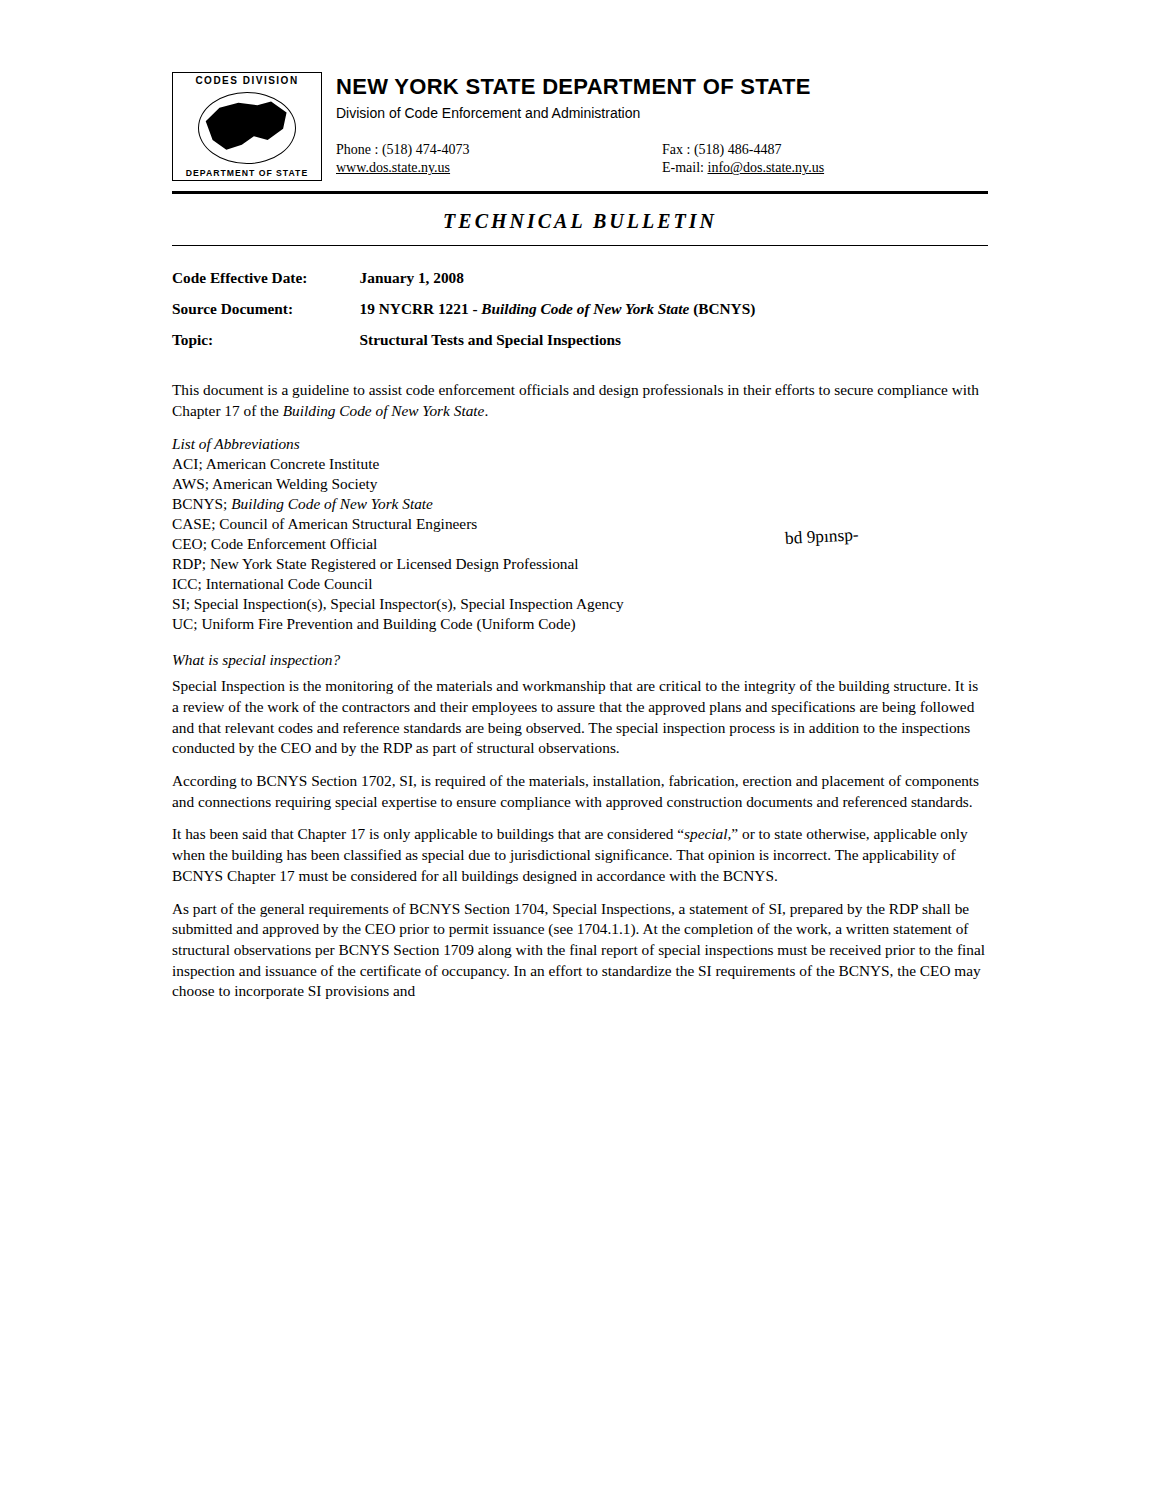CODES DIVISION
DEPARTMENT OF STATE
NEW YORK STATE DEPARTMENT OF STATE
Division of Code Enforcement and Administration
Phone : (518) 474-4073
www.dos.state.ny.us
Fax : (518) 486-4487
E-mail: info@dos.state.ny.us
TECHNICAL BULLETIN
| Code Effective Date: | January 1, 2008 |
| Source Document: | 19 NYCRR 1221 - Building Code of New York State (BCNYS) |
| Topic: | Structural Tests and Special Inspections |
This document is a guideline to assist code enforcement officials and design professionals in their efforts to secure compliance with Chapter 17 of the Building Code of New York State.
List of Abbreviations
ACI; American Concrete Institute
AWS; American Welding Society
BCNYS; Building Code of New York State
CASE; Council of American Structural Engineers
CEO; Code Enforcement Official
RDP; New York State Registered or Licensed Design Professional
ICC; International Code Council
SI; Special Inspection(s), Special Inspector(s), Special Inspection Agency
UC; Uniform Fire Prevention and Building Code (Uniform Code)
bd 9pınsp-
What is special inspection?
Special Inspection is the monitoring of the materials and workmanship that are critical to the integrity of the building structure. It is a review of the work of the contractors and their employees to assure that the approved plans and specifications are being followed and that relevant codes and reference standards are being observed. The special inspection process is in addition to the inspections conducted by the CEO and by the RDP as part of structural observations.
According to BCNYS Section 1702, SI, is required of the materials, installation, fabrication, erection and placement of components and connections requiring special expertise to ensure compliance with approved construction documents and referenced standards.
It has been said that Chapter 17 is only applicable to buildings that are considered “special,” or to state otherwise, applicable only when the building has been classified as special due to jurisdictional significance. That opinion is incorrect. The applicability of BCNYS Chapter 17 must be considered for all buildings designed in accordance with the BCNYS.
As part of the general requirements of BCNYS Section 1704, Special Inspections, a statement of SI, prepared by the RDP shall be submitted and approved by the CEO prior to permit issuance (see 1704.1.1). At the completion of the work, a written statement of structural observations per BCNYS Section 1709 along with the final report of special inspections must be received prior to the final inspection and issuance of the certificate of occupancy. In an effort to standardize the SI requirements of the BCNYS, the CEO may choose to incorporate SI provisions and